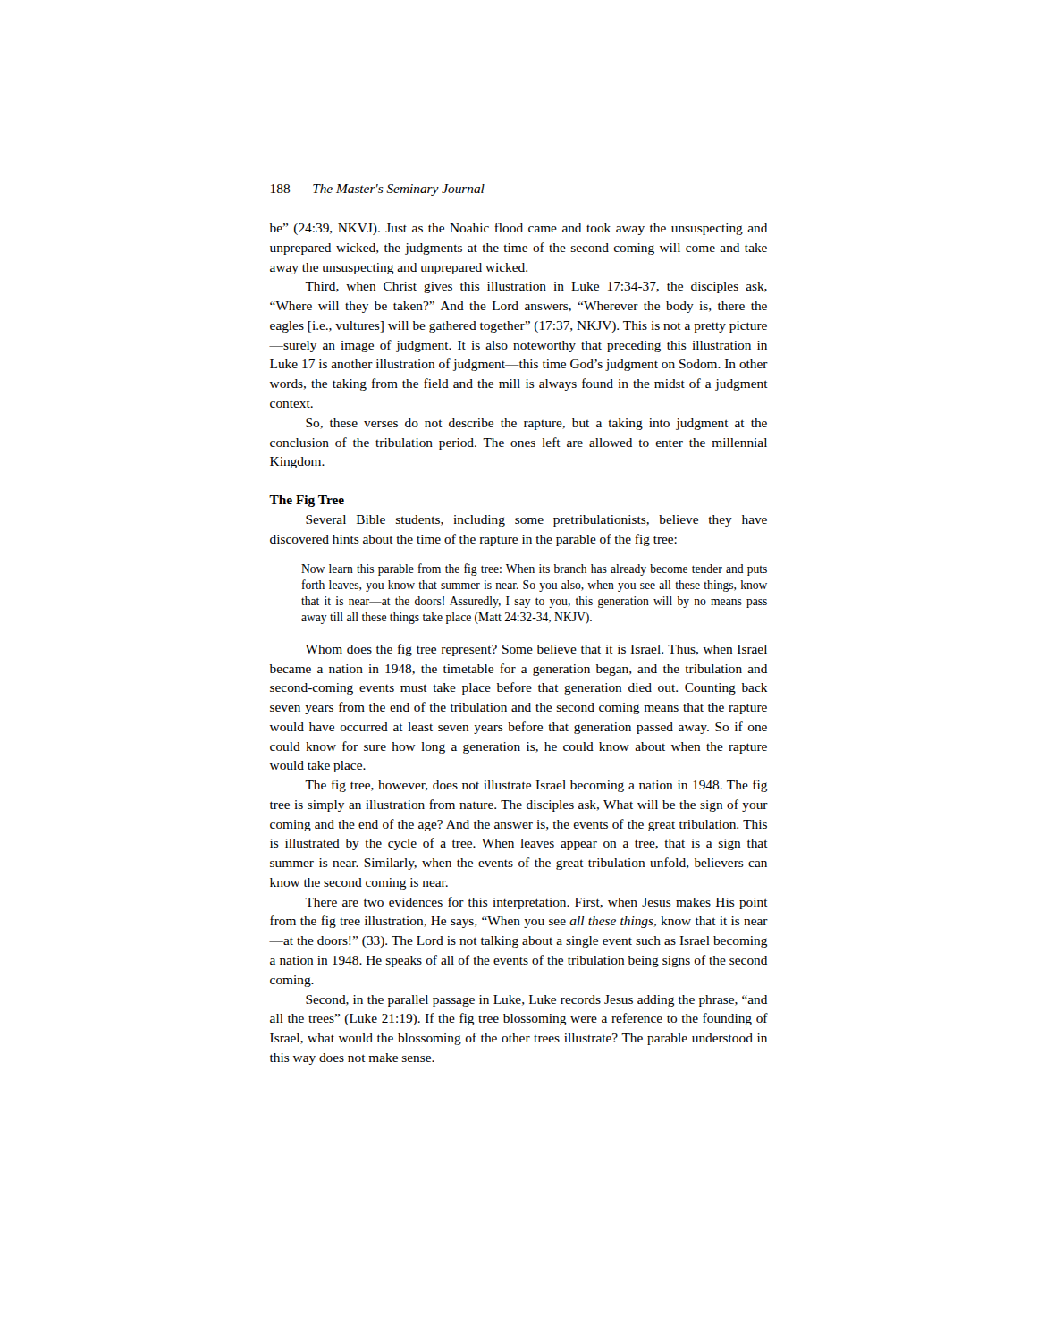188 The Master's Seminary Journal
be” (24:39, NKVJ). Just as the Noahic flood came and took away the unsuspecting and unprepared wicked, the judgments at the time of the second coming will come and take away the unsuspecting and unprepared wicked.
Third, when Christ gives this illustration in Luke 17:34-37, the disciples ask, “Where will they be taken?” And the Lord answers, “Wherever the body is, there the eagles [i.e., vultures] will be gathered together” (17:37, NKJV). This is not a pretty picture—surely an image of judgment. It is also noteworthy that preceding this illustration in Luke 17 is another illustration of judgment—this time God’s judgment on Sodom. In other words, the taking from the field and the mill is always found in the midst of a judgment context.
So, these verses do not describe the rapture, but a taking into judgment at the conclusion of the tribulation period. The ones left are allowed to enter the millennial Kingdom.
The Fig Tree
Several Bible students, including some pretribulationists, believe they have discovered hints about the time of the rapture in the parable of the fig tree:
Now learn this parable from the fig tree: When its branch has already become tender and puts forth leaves, you know that summer is near. So you also, when you see all these things, know that it is near—at the doors! Assuredly, I say to you, this generation will by no means pass away till all these things take place (Matt 24:32-34, NKJV).
Whom does the fig tree represent? Some believe that it is Israel. Thus, when Israel became a nation in 1948, the timetable for a generation began, and the tribulation and second-coming events must take place before that generation died out. Counting back seven years from the end of the tribulation and the second coming means that the rapture would have occurred at least seven years before that generation passed away. So if one could know for sure how long a generation is, he could know about when the rapture would take place.
The fig tree, however, does not illustrate Israel becoming a nation in 1948. The fig tree is simply an illustration from nature. The disciples ask, What will be the sign of your coming and the end of the age? And the answer is, the events of the great tribulation. This is illustrated by the cycle of a tree. When leaves appear on a tree, that is a sign that summer is near. Similarly, when the events of the great tribulation unfold, believers can know the second coming is near.
There are two evidences for this interpretation. First, when Jesus makes His point from the fig tree illustration, He says, “When you see all these things, know that it is near—at the doors!” (33). The Lord is not talking about a single event such as Israel becoming a nation in 1948. He speaks of all of the events of the tribulation being signs of the second coming.
Second, in the parallel passage in Luke, Luke records Jesus adding the phrase, “and all the trees” (Luke 21:19). If the fig tree blossoming were a reference to the founding of Israel, what would the blossoming of the other trees illustrate? The parable understood in this way does not make sense.